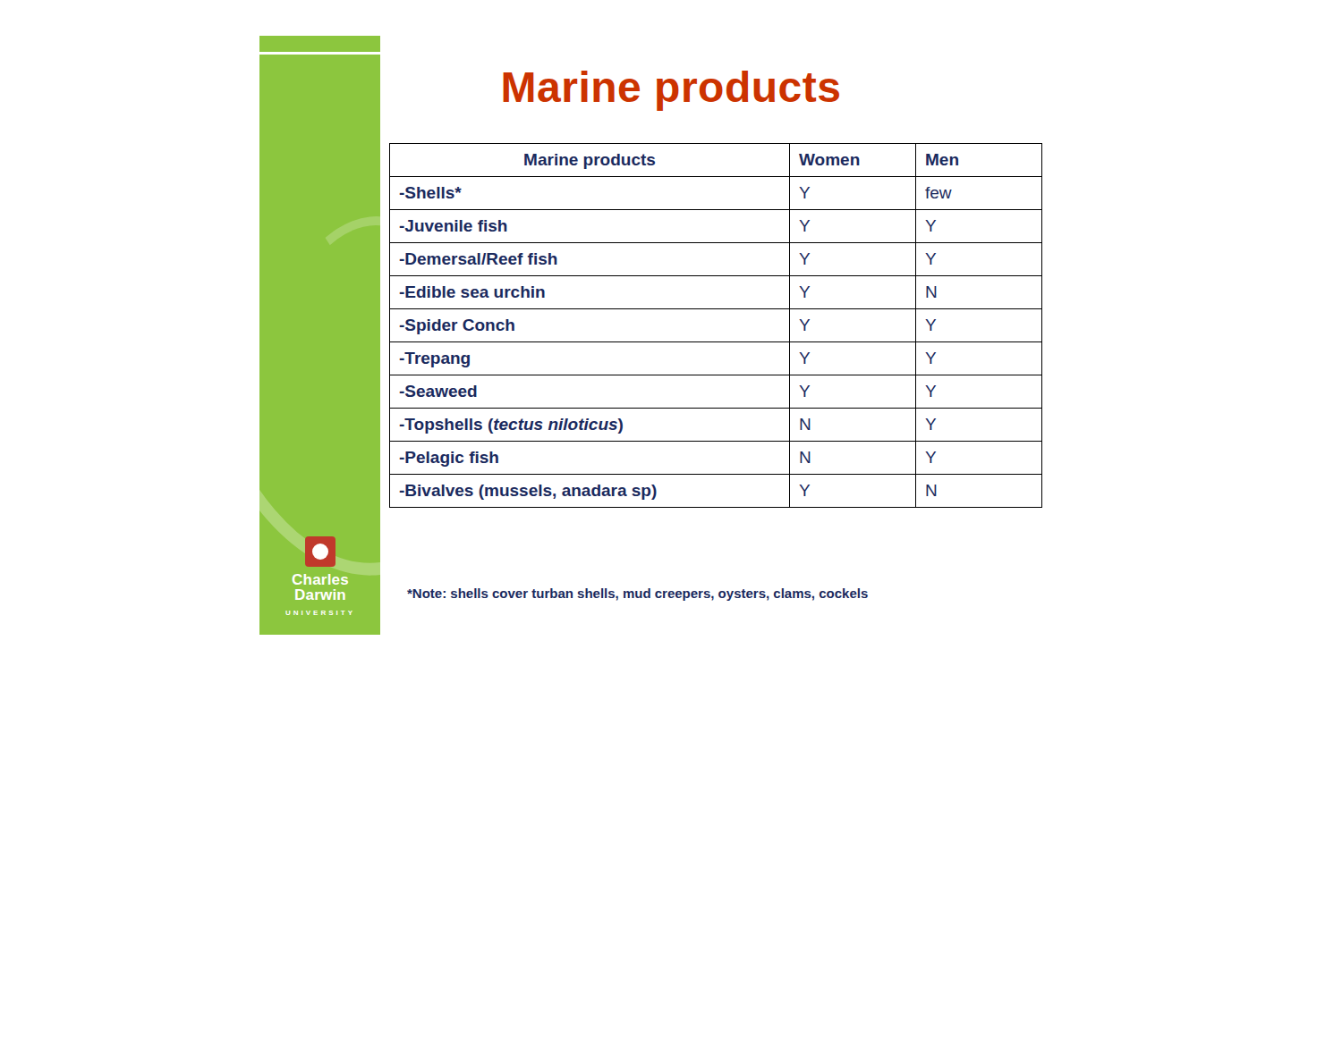Charles Darwin UNIVERSITY
Marine products
| Marine products | Women | Men |
| --- | --- | --- |
| -Shells* | Y | few |
| -Juvenile fish | Y | Y |
| -Demersal/Reef fish | Y | Y |
| -Edible sea urchin | Y | N |
| -Spider Conch | Y | Y |
| -Trepang | Y | Y |
| -Seaweed | Y | Y |
| -Topshells ( tectus niloticus ) | N | Y |
| -Pelagic fish | N | Y |
| -Bivalves (mussels, anadara sp) | Y | N |
*Note: shells cover turban shells, mud creepers, oysters, clams, cockels